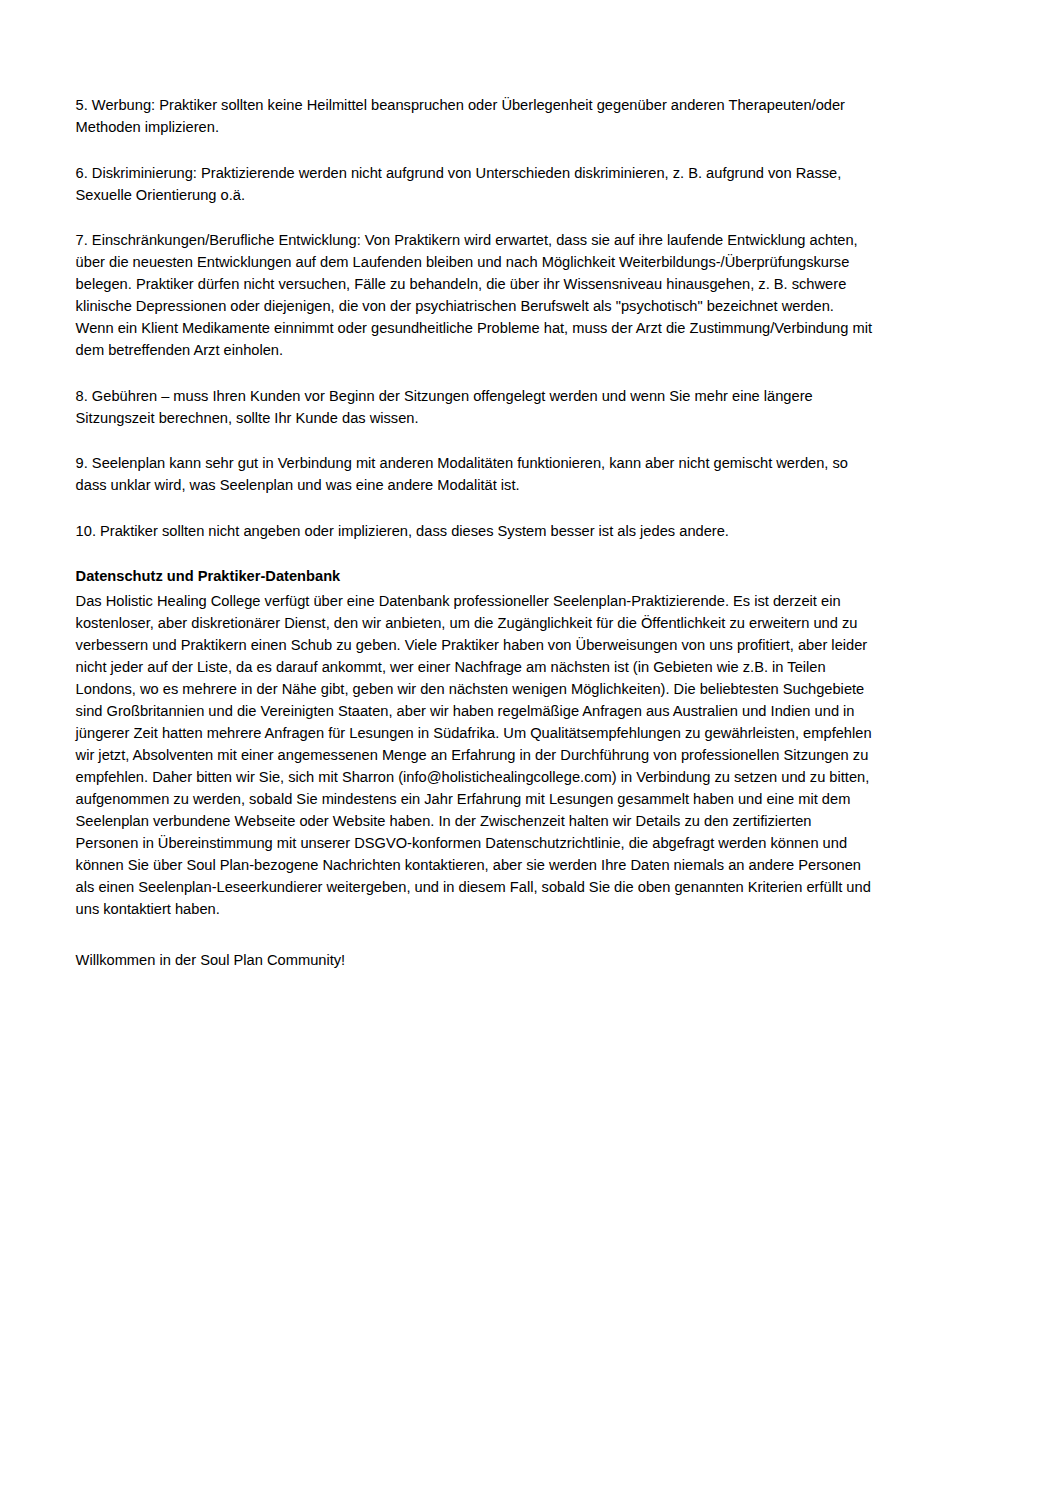5. Werbung: Praktiker sollten keine Heilmittel beanspruchen oder Überlegenheit gegenüber anderen Therapeuten/oder Methoden implizieren.
6. Diskriminierung: Praktizierende werden nicht aufgrund von Unterschieden diskriminieren, z. B. aufgrund von Rasse, Sexuelle Orientierung o.ä.
7. Einschränkungen/Berufliche Entwicklung: Von Praktikern wird erwartet, dass sie auf ihre laufende Entwicklung achten, über die neuesten Entwicklungen auf dem Laufenden bleiben und nach Möglichkeit Weiterbildungs-/Überprüfungskurse belegen. Praktiker dürfen nicht versuchen, Fälle zu behandeln, die über ihr Wissensniveau hinausgehen, z. B. schwere klinische Depressionen oder diejenigen, die von der psychiatrischen Berufswelt als "psychotisch" bezeichnet werden. Wenn ein Klient Medikamente einnimmt oder gesundheitliche Probleme hat, muss der Arzt die Zustimmung/Verbindung mit dem betreffenden Arzt einholen.
8. Gebühren – muss Ihren Kunden vor Beginn der Sitzungen offengelegt werden und wenn Sie mehr eine längere Sitzungszeit berechnen, sollte Ihr Kunde das wissen.
9. Seelenplan kann sehr gut in Verbindung mit anderen Modalitäten funktionieren, kann aber nicht gemischt werden, so dass unklar wird, was Seelenplan und was eine andere Modalität ist.
10. Praktiker sollten nicht angeben oder implizieren, dass dieses System besser ist als jedes andere.
Datenschutz und Praktiker-Datenbank
Das Holistic Healing College verfügt über eine Datenbank professioneller Seelenplan-Praktizierende. Es ist derzeit ein kostenloser, aber diskretionärer Dienst, den wir anbieten, um die Zugänglichkeit für die Öffentlichkeit zu erweitern und zu verbessern und Praktikern einen Schub zu geben. Viele Praktiker haben von Überweisungen von uns profitiert, aber leider nicht jeder auf der Liste, da es darauf ankommt, wer einer Nachfrage am nächsten ist (in Gebieten wie z.B. in Teilen Londons, wo es mehrere in der Nähe gibt, geben wir den nächsten wenigen Möglichkeiten). Die beliebtesten Suchgebiete sind Großbritannien und die Vereinigten Staaten, aber wir haben regelmäßige Anfragen aus Australien und Indien und in jüngerer Zeit hatten mehrere Anfragen für Lesungen in Südafrika. Um Qualitätsempfehlungen zu gewährleisten, empfehlen wir jetzt, Absolventen mit einer angemessenen Menge an Erfahrung in der Durchführung von professionellen Sitzungen zu empfehlen. Daher bitten wir Sie, sich mit Sharron (info@holistichealingcollege.com) in Verbindung zu setzen und zu bitten, aufgenommen zu werden, sobald Sie mindestens ein Jahr Erfahrung mit Lesungen gesammelt haben und eine mit dem Seelenplan verbundene Webseite oder Website haben. In der Zwischenzeit halten wir Details zu den zertifizierten Personen in Übereinstimmung mit unserer DSGVO-konformen Datenschutzrichtlinie, die abgefragt werden können und können Sie über Soul Plan-bezogene Nachrichten kontaktieren, aber sie werden Ihre Daten niemals an andere Personen als einen Seelenplan-Leseerkundierer weitergeben, und in diesem Fall, sobald Sie die oben genannten Kriterien erfüllt und uns kontaktiert haben.
Willkommen in der Soul Plan Community!